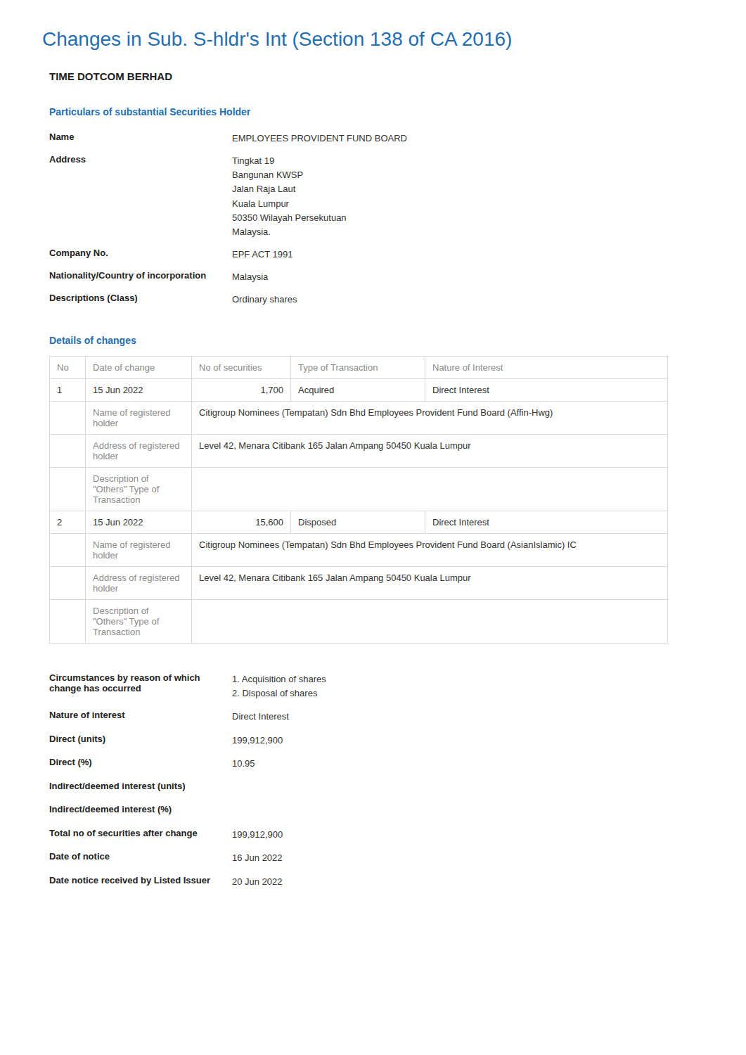Changes in Sub. S-hldr's Int (Section 138 of CA 2016)
TIME DOTCOM BERHAD
Particulars of substantial Securities Holder
| Name | EMPLOYEES PROVIDENT FUND BOARD |
| Address | Tingkat 19 Bangunan KWSP Jalan Raja Laut Kuala Lumpur 50350 Wilayah Persekutuan Malaysia. |
| Company No. | EPF ACT 1991 |
| Nationality/Country of incorporation | Malaysia |
| Descriptions (Class) | Ordinary shares |
Details of changes
| No | Date of change | No of securities | Type of Transaction | Nature of Interest |
| --- | --- | --- | --- | --- |
| 1 | 15 Jun 2022 | 1,700 | Acquired | Direct Interest |
| | Name of registered holder | Citigroup Nominees (Tempatan) Sdn Bhd Employees Provident Fund Board (Affin-Hwg) |
| | Address of registered holder | Level 42, Menara Citibank 165 Jalan Ampang 50450 Kuala Lumpur |
| | Description of "Others" Type of Transaction | |
| 2 | 15 Jun 2022 | 15,600 | Disposed | Direct Interest |
| | Name of registered holder | Citigroup Nominees (Tempatan) Sdn Bhd Employees Provident Fund Board (AsianIslamic) IC |
| | Address of registered holder | Level 42, Menara Citibank 165 Jalan Ampang 50450 Kuala Lumpur |
| | Description of "Others" Type of Transaction | |
| Circumstances by reason of which change has occurred | 1. Acquisition of shares 2. Disposal of shares |
| Nature of interest | Direct Interest |
| Direct (units) | 199,912,900 |
| Direct (%) | 10.95 |
| Indirect/deemed interest (units) | |
| Indirect/deemed interest (%) | |
| Total no of securities after change | 199,912,900 |
| Date of notice | 16 Jun 2022 |
| Date notice received by Listed Issuer | 20 Jun 2022 |